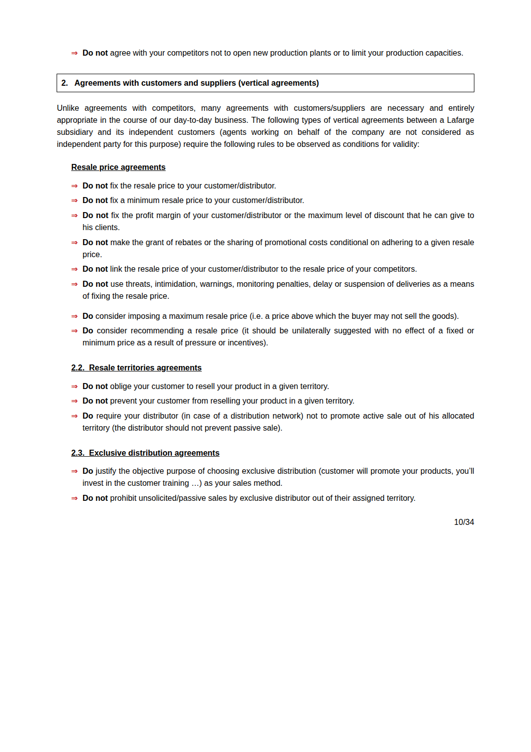⇒ Do not agree with your competitors not to open new production plants or to limit your production capacities.
2. Agreements with customers and suppliers (vertical agreements)
Unlike agreements with competitors, many agreements with customers/suppliers are necessary and entirely appropriate in the course of our day-to-day business. The following types of vertical agreements between a Lafarge subsidiary and its independent customers (agents working on behalf of the company are not considered as independent party for this purpose) require the following rules to be observed as conditions for validity:
Resale price agreements
⇒ Do not fix the resale price to your customer/distributor.
⇒ Do not fix a minimum resale price to your customer/distributor.
⇒ Do not fix the profit margin of your customer/distributor or the maximum level of discount that he can give to his clients.
⇒ Do not make the grant of rebates or the sharing of promotional costs conditional on adhering to a given resale price.
⇒ Do not link the resale price of your customer/distributor to the resale price of your competitors.
⇒ Do not use threats, intimidation, warnings, monitoring penalties, delay or suspension of deliveries as a means of fixing the resale price.
⇒ Do consider imposing a maximum resale price (i.e. a price above which the buyer may not sell the goods).
⇒ Do consider recommending a resale price (it should be unilaterally suggested with no effect of a fixed or minimum price as a result of pressure or incentives).
2.2. Resale territories agreements
⇒ Do not oblige your customer to resell your product in a given territory.
⇒ Do not prevent your customer from reselling your product in a given territory.
⇒ Do require your distributor (in case of a distribution network) not to promote active sale out of his allocated territory (the distributor should not prevent passive sale).
2.3. Exclusive distribution agreements
⇒ Do justify the objective purpose of choosing exclusive distribution (customer will promote your products, you’ll invest in the customer training …) as your sales method.
⇒ Do not prohibit unsolicited/passive sales by exclusive distributor out of their assigned territory.
10/34